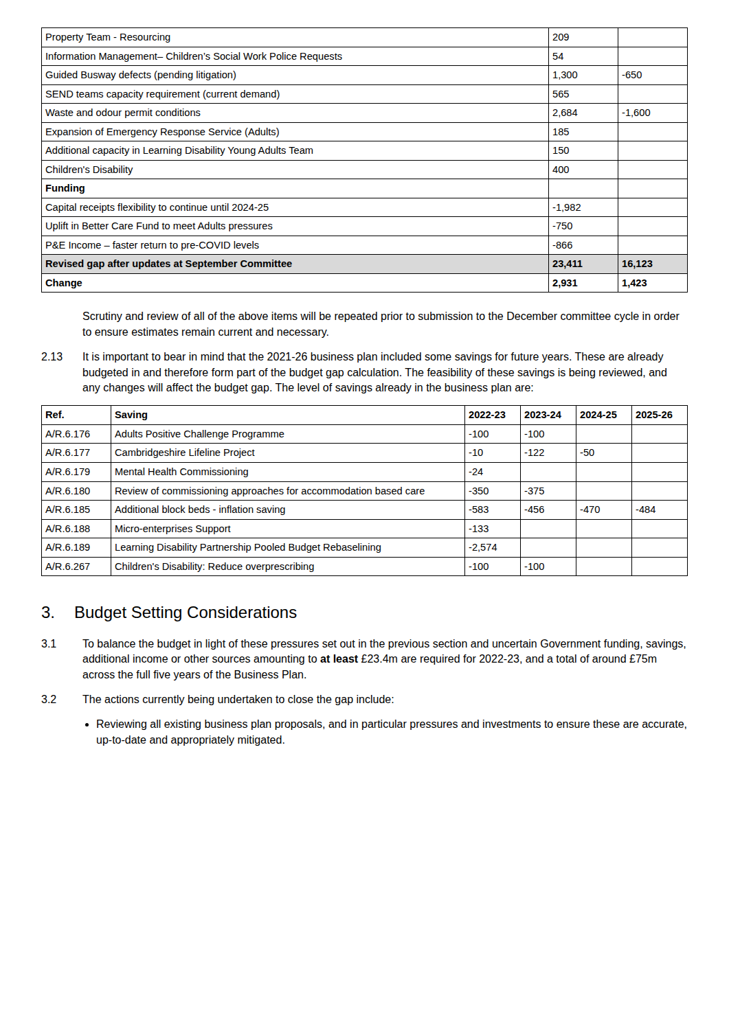| Property Team - Resourcing | 209 | |
| Information Management– Children’s Social Work Police Requests | 54 | |
| Guided Busway defects (pending litigation) | 1,300 | -650 |
| SEND teams capacity requirement (current demand) | 565 | |
| Waste and odour permit conditions | 2,684 | -1,600 |
| Expansion of Emergency Response Service (Adults) | 185 | |
| Additional capacity in Learning Disability Young Adults Team | 150 | |
| Children's Disability | 400 | |
| Funding | | |
| Capital receipts flexibility to continue until 2024-25 | -1,982 | |
| Uplift in Better Care Fund to meet Adults pressures | -750 | |
| P&E Income – faster return to pre-COVID levels | -866 | |
| Revised gap after updates at September Committee | 23,411 | 16,123 |
| Change | 2,931 | 1,423 |
Scrutiny and review of all of the above items will be repeated prior to submission to the December committee cycle in order to ensure estimates remain current and necessary.
2.13
It is important to bear in mind that the 2021-26 business plan included some savings for future years. These are already budgeted in and therefore form part of the budget gap calculation. The feasibility of these savings is being reviewed, and any changes will affect the budget gap. The level of savings already in the business plan are:
| Ref. | Saving | 2022-23 | 2023-24 | 2024-25 | 2025-26 |
| --- | --- | --- | --- | --- | --- |
| A/R.6.176 | Adults Positive Challenge Programme | -100 | -100 | | |
| A/R.6.177 | Cambridgeshire Lifeline Project | -10 | -122 | -50 | |
| A/R.6.179 | Mental Health Commissioning | -24 | | | |
| A/R.6.180 | Review of commissioning approaches for accommodation based care | -350 | -375 | | |
| A/R.6.185 | Additional block beds - inflation saving | -583 | -456 | -470 | -484 |
| A/R.6.188 | Micro-enterprises Support | -133 | | | |
| A/R.6.189 | Learning Disability Partnership Pooled Budget Rebaselining | -2,574 | | | |
| A/R.6.267 | Children's Disability: Reduce overprescribing | -100 | -100 | | |
3. Budget Setting Considerations
3.1
To balance the budget in light of these pressures set out in the previous section and uncertain Government funding, savings, additional income or other sources amounting to at least £23.4m are required for 2022-23, and a total of around £75m across the full five years of the Business Plan.
3.2
The actions currently being undertaken to close the gap include:
Reviewing all existing business plan proposals, and in particular pressures and investments to ensure these are accurate, up-to-date and appropriately mitigated.